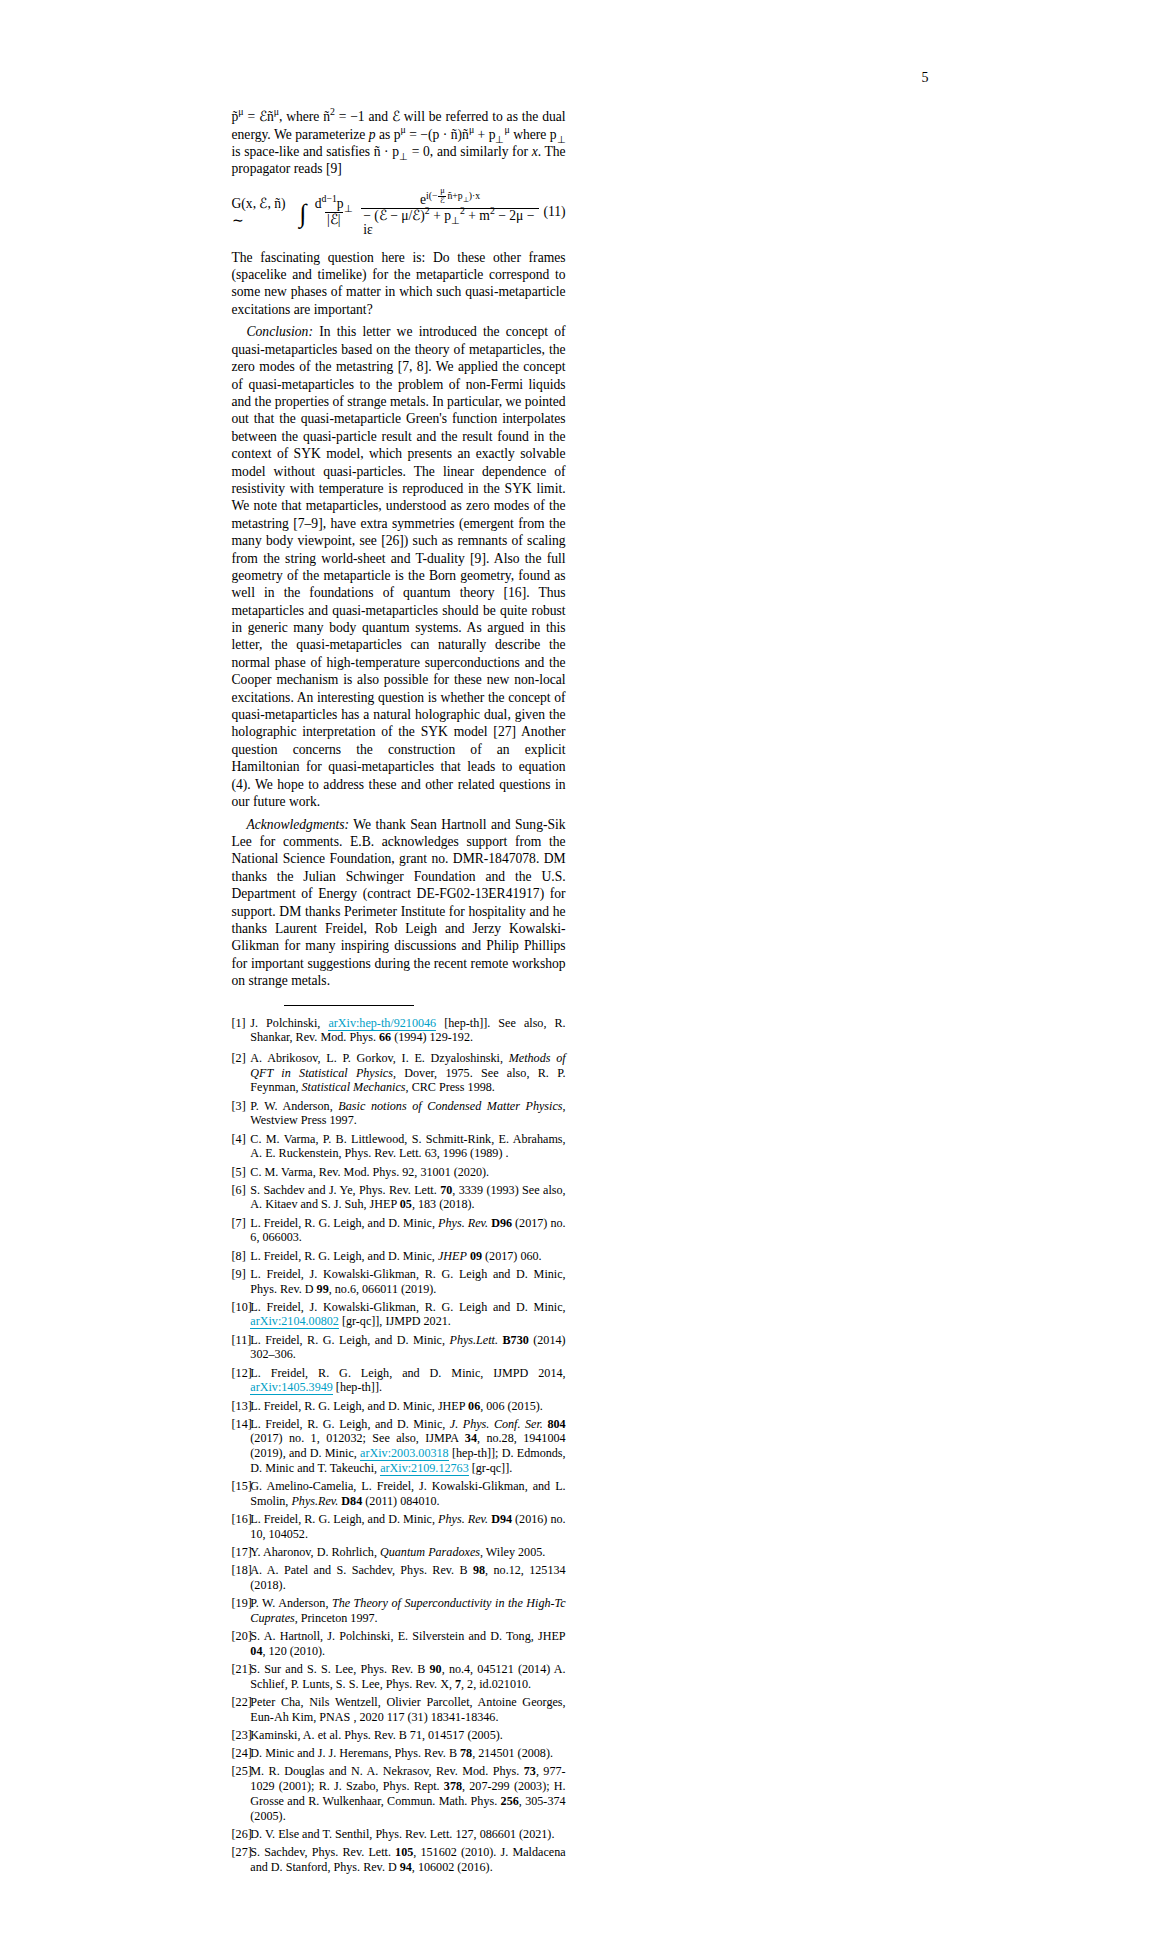5
p̃μ = ℰñμ, where ñ2 = −1 and ℰ will be referred to as the dual energy. We parameterize p as pμ = −(p · ñ)ñμ + p⊥μ where p⊥ is space-like and satisfies ñ · p⊥ = 0, and similarly for x. The propagator reads [9]
G(x, ℰ, ñ) ∼ ∫ dd−1p⊥|ℰ| ei(−μℰñ+p⊥)·x− (ℰ − μ/ℰ)2 + p⊥2 + m2 − 2μ − iε (11)
The fascinating question here is: Do these other frames (spacelike and timelike) for the metaparticle correspond to some new phases of matter in which such quasi-metaparticle excitations are important?
Conclusion: In this letter we introduced the concept of quasi-metaparticles based on the theory of metaparticles, the zero modes of the metastring [7, 8]. We applied the concept of quasi-metaparticles to the problem of non-Fermi liquids and the properties of strange metals. In particular, we pointed out that the quasi-metaparticle Green's function interpolates between the quasi-particle result and the result found in the context of SYK model, which presents an exactly solvable model without quasi-particles. The linear dependence of resistivity with temperature is reproduced in the SYK limit. We note that metaparticles, understood as zero modes of the metastring [7–9], have extra symmetries (emergent from the many body viewpoint, see [26]) such as remnants of scaling from the string world-sheet and T-duality [9]. Also the full geometry of the metaparticle is the Born geometry, found as well in the foundations of quantum theory [16]. Thus metaparticles and quasi-metaparticles should be quite robust in generic many body quantum systems. As argued in this letter, the quasi-metaparticles can naturally describe the normal phase of high-temperature superconductions and the Cooper mechanism is also possible for these new non-local excitations. An interesting question is whether the concept of quasi-metaparticles has a natural holographic dual, given the holographic interpretation of the SYK model [27] Another question concerns the construction of an explicit Hamiltonian for quasi-metaparticles that leads to equation (4). We hope to address these and other related questions in our future work.
Acknowledgments: We thank Sean Hartnoll and Sung-Sik Lee for comments. E.B. acknowledges support from the National Science Foundation, grant no. DMR-1847078. DM thanks the Julian Schwinger Foundation and the U.S. Department of Energy (contract DE-FG02-13ER41917) for support. DM thanks Perimeter Institute for hospitality and he thanks Laurent Freidel, Rob Leigh and Jerzy Kowalski-Glikman for many inspiring discussions and Philip Phillips for important suggestions during the recent remote workshop on strange metals.
J. Polchinski, arXiv:hep-th/9210046 [hep-th]]. See also, R. Shankar, Rev. Mod. Phys. 66 (1994) 129-192.
A. Abrikosov, L. P. Gorkov, I. E. Dzyaloshinski, Methods of QFT in Statistical Physics, Dover, 1975. See also, R. P. Feynman, Statistical Mechanics, CRC Press 1998.
P. W. Anderson, Basic notions of Condensed Matter Physics, Westview Press 1997.
C. M. Varma, P. B. Littlewood, S. Schmitt-Rink, E. Abrahams, A. E. Ruckenstein, Phys. Rev. Lett. 63, 1996 (1989) .
C. M. Varma, Rev. Mod. Phys. 92, 31001 (2020).
S. Sachdev and J. Ye, Phys. Rev. Lett. 70, 3339 (1993) See also, A. Kitaev and S. J. Suh, JHEP 05, 183 (2018).
L. Freidel, R. G. Leigh, and D. Minic, Phys. Rev. D96 (2017) no. 6, 066003.
L. Freidel, R. G. Leigh, and D. Minic, JHEP 09 (2017) 060.
L. Freidel, J. Kowalski-Glikman, R. G. Leigh and D. Minic, Phys. Rev. D 99, no.6, 066011 (2019).
L. Freidel, J. Kowalski-Glikman, R. G. Leigh and D. Minic, arXiv:2104.00802 [gr-qc]], IJMPD 2021.
L. Freidel, R. G. Leigh, and D. Minic, Phys.Lett. B730 (2014) 302–306.
L. Freidel, R. G. Leigh, and D. Minic, IJMPD 2014, arXiv:1405.3949 [hep-th]].
L. Freidel, R. G. Leigh, and D. Minic, JHEP 06, 006 (2015).
L. Freidel, R. G. Leigh, and D. Minic, J. Phys. Conf. Ser. 804 (2017) no. 1, 012032; See also, IJMPA 34, no.28, 1941004 (2019), and D. Minic, arXiv:2003.00318 [hep-th]]; D. Edmonds, D. Minic and T. Takeuchi, arXiv:2109.12763 [gr-qc]].
G. Amelino-Camelia, L. Freidel, J. Kowalski-Glikman, and L. Smolin, Phys.Rev. D84 (2011) 084010.
L. Freidel, R. G. Leigh, and D. Minic, Phys. Rev. D94 (2016) no. 10, 104052.
Y. Aharonov, D. Rohrlich, Quantum Paradoxes, Wiley 2005.
A. A. Patel and S. Sachdev, Phys. Rev. B 98, no.12, 125134 (2018).
P. W. Anderson, The Theory of Superconductivity in the High-Tc Cuprates, Princeton 1997.
S. A. Hartnoll, J. Polchinski, E. Silverstein and D. Tong, JHEP 04, 120 (2010).
S. Sur and S. S. Lee, Phys. Rev. B 90, no.4, 045121 (2014) A. Schlief, P. Lunts, S. S. Lee, Phys. Rev. X, 7, 2, id.021010.
Peter Cha, Nils Wentzell, Olivier Parcollet, Antoine Georges, Eun-Ah Kim, PNAS , 2020 117 (31) 18341-18346.
Kaminski, A. et al. Phys. Rev. B 71, 014517 (2005).
D. Minic and J. J. Heremans, Phys. Rev. B 78, 214501 (2008).
M. R. Douglas and N. A. Nekrasov, Rev. Mod. Phys. 73, 977-1029 (2001); R. J. Szabo, Phys. Rept. 378, 207-299 (2003); H. Grosse and R. Wulkenhaar, Commun. Math. Phys. 256, 305-374 (2005).
D. V. Else and T. Senthil, Phys. Rev. Lett. 127, 086601 (2021).
S. Sachdev, Phys. Rev. Lett. 105, 151602 (2010). J. Maldacena and D. Stanford, Phys. Rev. D 94, 106002 (2016).